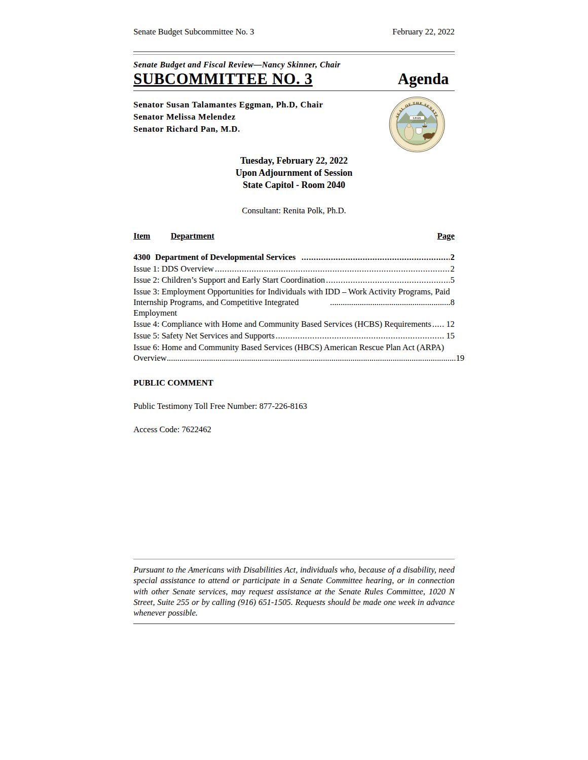Senate Budget Subcommittee No. 3 February 22, 2022
Senate Budget and Fiscal Review—Nancy Skinner, Chair
SUBCOMMITTEE NO. 3
Agenda
Senator Susan Talamantes Eggman, Ph.D, Chair
Senator Melissa Melendez
Senator Richard Pan, M.D.
SEAL OF THE SENATE STATE OF CALIFORNIA LEGIS
Tuesday, February 22, 2022
Upon Adjournment of Session
State Capitol - Room 2040
Consultant: Renita Polk, Ph.D.
Item Department Page
4300 Department of Developmental Services ............................................................................. 2
Issue 1: DDS Overview ..................................................................................................................... 2
Issue 2: Children’s Support and Early Start Coordination ............................................................... 5
Issue 3: Employment Opportunities for Individuals with IDD – Work Activity Programs, Paid
Internship Programs, and Competitive Integrated Employment ......................................................... 8
Issue 4: Compliance with Home and Community Based Services (HCBS) Requirements ............. 12
Issue 5: Safety Net Services and Supports ..................................................................................... 15
Issue 6: Home and Community Based Services (HBCS) American Rescue Plan Act (ARPA)
Overview ......................................................................................................................................... 19
PUBLIC COMMENT
Public Testimony Toll Free Number: 877-226-8163
Access Code: 7622462
Pursuant to the Americans with Disabilities Act, individuals who, because of a disability, need special assistance to attend or participate in a Senate Committee hearing, or in connection with other Senate services, may request assistance at the Senate Rules Committee, 1020 N Street, Suite 255 or by calling (916) 651-1505. Requests should be made one week in advance whenever possible.